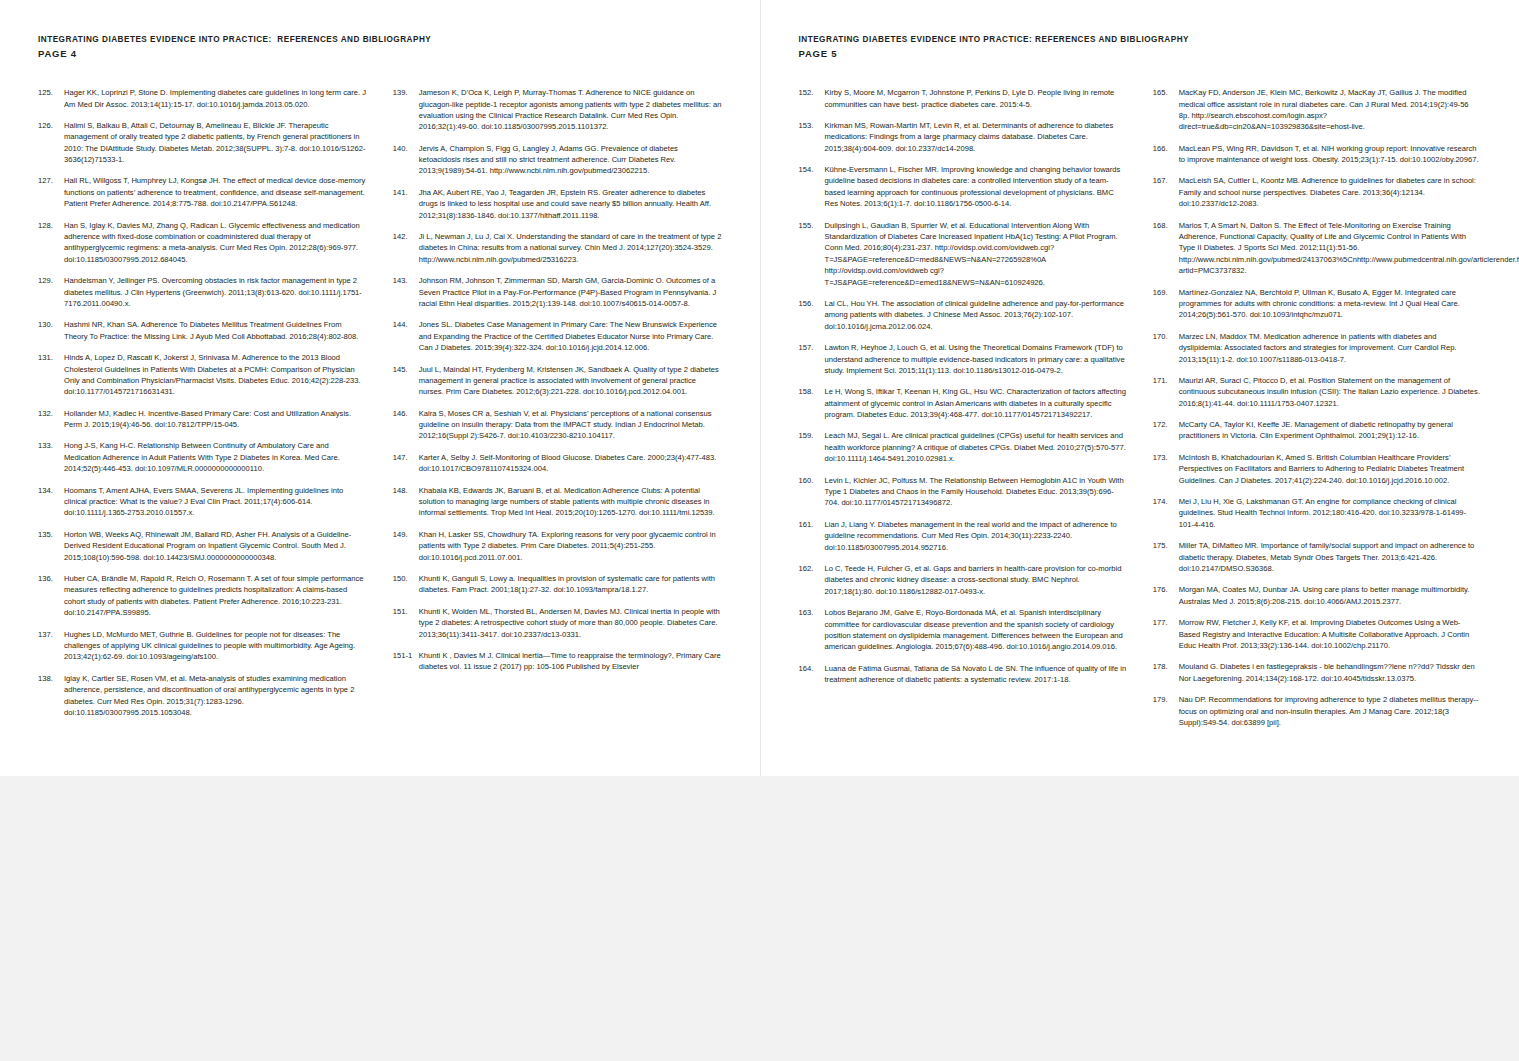Integrating Diabetes Evidence into Practice: References and Bibliography
Page 4
125. Hager KK, Loprinzi P, Stone D. Implementing diabetes care guidelines in long term care. J Am Med Dir Assoc. 2013;14(11):15-17. doi:10.1016/j.jamda.2013.05.020.
126. Halimi S, Balkau B, Attali C, Detournay B, Amelineau E, Blickle JF. Therapeutic management of orally treated type 2 diabetic patients, by French general practitioners in 2010: The DIAttitude Study. Diabetes Metab. 2012;38(SUPPL. 3):7-8. doi:10.1016/S1262-3636(12)71533-1.
127. Hall RL, Willgoss T, Humphrey LJ, Kongsø JH. The effect of medical device dose-memory functions on patients’ adherence to treatment, confidence, and disease self-management. Patient Prefer Adherence. 2014;8:775-788. doi:10.2147/PPA.S61248.
128. Han S, Iglay K, Davies MJ, Zhang Q, Radican L. Glycemic effectiveness and medication adherence with fixed-dose combination or coadministered dual therapy of antihyperglycemic regimens: a meta-analysis. Curr Med Res Opin. 2012;28(6):969-977. doi:10.1185/03007995.2012.684045.
129. Handelsman Y, Jellinger PS. Overcoming obstacles in risk factor management in type 2 diabetes mellitus. J Clin Hypertens (Greenwich). 2011;13(8):613-620. doi:10.1111/j.1751-7176.2011.00490.x.
130. Hashmi NR, Khan SA. Adherence To Diabetes Mellitus Treatment Guidelines From Theory To Practice: the Missing Link. J Ayub Med Coll Abbottabad. 2016;28(4):802-808.
131. Hinds A, Lopez D, Rascati K, Jokerst J, Srinivasa M. Adherence to the 2013 Blood Cholesterol Guidelines in Patients With Diabetes at a PCMH: Comparison of Physician Only and Combination Physician/Pharmacist Visits. Diabetes Educ. 2016;42(2):228-233. doi:10.1177/0145721716631431.
132. Hollander MJ, Kadlec H. Incentive-Based Primary Care: Cost and Utilization Analysis. Perm J. 2015;19(4):46-56. doi:10.7812/TPP/15-045.
133. Hong J-S, Kang H-C. Relationship Between Continuity of Ambulatory Care and Medication Adherence in Adult Patients With Type 2 Diabetes in Korea. Med Care. 2014;52(5):446-453. doi:10.1097/MLR.0000000000000110.
134. Hoomans T, Ament AJHA, Evers SMAA, Severens JL. Implementing guidelines into clinical practice: What is the value? J Eval Clin Pract. 2011;17(4):606-614. doi:10.1111/j.1365-2753.2010.01557.x.
135. Horton WB, Weeks AQ, Rhinewalt JM, Ballard RD, Asher FH. Analysis of a Guideline-Derived Resident Educational Program on Inpatient Glycemic Control. South Med J. 2015;108(10):596-598. doi:10.14423/SMJ.0000000000000348.
136. Huber CA, Brändle M, Rapold R, Reich O, Rosemann T. A set of four simple performance measures reflecting adherence to guidelines predicts hospitalization: A claims-based cohort study of patients with diabetes. Patient Prefer Adherence. 2016;10:223-231. doi:10.2147/PPA.S99895.
137. Hughes LD, McMurdo MET, Guthrie B. Guidelines for people not for diseases: The challenges of applying UK clinical guidelines to people with multimorbidity. Age Ageing. 2013;42(1):62-69. doi:10.1093/ageing/afs100.
138. Iglay K, Cartier SE, Rosen VM, et al. Meta-analysis of studies examining medication adherence, persistence, and discontinuation of oral antihyperglycemic agents in type 2 diabetes. Curr Med Res Opin. 2015;31(7):1283-1296. doi:10.1185/03007995.2015.1053048.
139. Jameson K, D’Oca K, Leigh P, Murray-Thomas T. Adherence to NICE guidance on glucagon-like peptide-1 receptor agonists among patients with type 2 diabetes mellitus: an evaluation using the Clinical Practice Research Datalink. Curr Med Res Opin. 2016;32(1):49-60. doi:10.1185/03007995.2015.1101372.
140. Jervis A, Champion S, Figg G, Langley J, Adams GG. Prevalence of diabetes ketoacidosis rises and still no strict treatment adherence. Curr Diabetes Rev. 2013;9(1989):54-61. http://www.ncbi.nlm.nih.gov/pubmed/23062215.
141. Jha AK, Aubert RE, Yao J, Teagarden JR, Epstein RS. Greater adherence to diabetes drugs is linked to less hospital use and could save nearly $5 billion annually. Health Aff. 2012;31(8):1836-1846. doi:10.1377/hlthaff.2011.1198.
142. Ji L, Newman J, Lu J, Cai X. Understanding the standard of care in the treatment of type 2 diabetes in China: results from a national survey. Chin Med J. 2014;127(20):3524-3529. http://www.ncbi.nlm.nih.gov/pubmed/25316223.
143. Johnson RM, Johnson T, Zimmerman SD, Marsh GM, Garcia-Dominic O. Outcomes of a Seven Practice Pilot in a Pay-For-Performance (P4P)-Based Program in Pennsylvania. J racial Ethn Heal disparities. 2015;2(1):139-148. doi:10.1007/s40615-014-0057-8.
144. Jones SL. Diabetes Case Management in Primary Care: The New Brunswick Experience and Expanding the Practice of the Certified Diabetes Educator Nurse into Primary Care. Can J Diabetes. 2015;39(4):322-324. doi:10.1016/j.jcjd.2014.12.006.
145. Juul L, Maindal HT, Frydenberg M, Kristensen JK, Sandbaek A. Quality of type 2 diabetes management in general practice is associated with involvement of general practice nurses. Prim Care Diabetes. 2012;6(3):221-228. doi:10.1016/j.pcd.2012.04.001.
146. Kalra S, Moses CR a, Seshiah V, et al. Physicians’ perceptions of a national consensus guideline on insulin therapy: Data from the IMPACT study. Indian J Endocrinol Metab. 2012;16(Suppl 2):S426-7. doi:10.4103/2230-8210.104117.
147. Karter A, Selby J. Self-Monitoring of Blood Glucose. Diabetes Care. 2000;23(4):477-483. doi:10.1017/CBO9781107415324.004.
148. Khabala KB, Edwards JK, Baruani B, et al. Medication Adherence Clubs: A potential solution to managing large numbers of stable patients with multiple chronic diseases in informal settlements. Trop Med Int Heal. 2015;20(10):1265-1270. doi:10.1111/tmi.12539.
149. Khan H, Lasker SS, Chowdhury TA. Exploring reasons for very poor glycaemic control in patients with Type 2 diabetes. Prim Care Diabetes. 2011;5(4):251-255. doi:10.1016/j.pcd.2011.07.001.
150. Khunti K, Ganguli S, Lowy a. Inequalities in provision of systematic care for patients with diabetes. Fam Pract. 2001;18(1):27-32. doi:10.1093/fampra/18.1.27.
151. Khunti K, Wolden ML, Thorsted BL, Andersen M, Davies MJ. Clinical inertia in people with type 2 diabetes: A retrospective cohort study of more than 80,000 people. Diabetes Care. 2013;36(11):3411-3417. doi:10.2337/dc13-0331.
151-1 Khunti K , Davies M J. Clinical inertia—Time to reappraise the terminology?, Primary Care diabetes vol. 11 issue 2 (2017) pp: 105-106 Published by Elsevier
Integrating Diabetes Evidence into Practice: References and Bibliography
Page 5
152. Kirby S, Moore M, Mcgarron T, Johnstone P, Perkins D, Lyle D. People living in remote communities can have best- practice diabetes care. 2015:4-5.
153. Kirkman MS, Rowan-Martin MT, Levin R, et al. Determinants of adherence to diabetes medications: Findings from a large pharmacy claims database. Diabetes Care. 2015;38(4):604-609. doi:10.2337/dc14-2098.
154. Kühne-Eversmann L, Fischer MR. Improving knowledge and changing behavior towards guideline based decisions in diabetes care: a controlled intervention study of a team-based learning approach for continuous professional development of physicians. BMC Res Notes. 2013;6(1):1-7. doi:10.1186/1756-0500-6-14.
155. Dulipsingh L, Gaudian B, Spurrier W, et al. Educational Intervention Along With Standardization of Diabetes Care Increased Inpatient HbA(1c) Testing: A Pilot Program. Conn Med. 2016;80(4):231-237. http://ovidsp.ovid.com/ovidweb.cgi?T=JS&PAGE=reference&D=med8&NEWS=N&AN=27265928%0A http://ovidsp.ovid.com/ovidweb cgi?T=JS&PAGE=reference&D=emed18&NEWS=N&AN=610924926.
156. Lai CL, Hou YH. The association of clinical guideline adherence and pay-for-performance among patients with diabetes. J Chinese Med Assoc. 2013;76(2):102-107. doi:10.1016/j.jcma.2012.06.024.
157. Lawton R, Heyhoe J, Louch G, et al. Using the Theoretical Domains Framework (TDF) to understand adherence to multiple evidence-based indicators in primary care: a qualitative study. Implement Sci. 2015;11(1):113. doi:10.1186/s13012-016-0479-2.
158. Le H, Wong S, Iftikar T, Keenan H, King GL, Hsu WC. Characterization of factors affecting attainment of glycemic control in Asian Americans with diabetes in a culturally specific program. Diabetes Educ. 2013;39(4):468-477. doi:10.1177/0145721713492217.
159. Leach MJ, Segal L. Are clinical practical guidelines (CPGs) useful for health services and health workforce planning? A critique of diabetes CPGs. Diabet Med. 2010;27(5):570-577. doi:10.1111/j.1464-5491.2010.02981.x.
160. Levin L, Kichler JC, Polfuss M. The Relationship Between Hemoglobin A1C in Youth With Type 1 Diabetes and Chaos in the Family Household. Diabetes Educ. 2013;39(5):696-704. doi:10.1177/0145721713496872.
161. Lian J, Liang Y. Diabetes management in the real world and the impact of adherence to guideline recommendations. Curr Med Res Opin. 2014;30(11):2233-2240. doi:10.1185/03007995.2014.952716.
162. Lo C, Teede H, Fulcher G, et al. Gaps and barriers in health-care provision for co-morbid diabetes and chronic kidney disease: a cross-sectional study. BMC Nephrol. 2017;18(1):80. doi:10.1186/s12882-017-0493-x.
163. Lobos Bejarano JM, Galve E, Royo-Bordonada MÁ, et al. Spanish interdisciplinary committee for cardiovascular disease prevention and the spanish society of cardiology position statement on dyslipidemia management. Differences between the European and american guidelines. Angiologia. 2015;67(6):488-496. doi:10.1016/j.angio.2014.09.016.
164. Luana de Fátima Gusmai, Tatiana de Sá Novato L de SN. The influence of quality of life in treatment adherence of diabetic patients: a systematic review. 2017:1-18.
165. MacKay FD, Anderson JE, Klein MC, Berkowitz J, MacKay JT, Gailius J. The modified medical office assistant role in rural diabetes care. Can J Rural Med. 2014;19(2):49-56 8p. http://search.ebscohost.com/login.aspx?direct=true&db=cin20&AN=103929836&site=ehost-live.
166. MacLean PS, Wing RR, Davidson T, et al. NIH working group report: Innovative research to improve maintenance of weight loss. Obesity. 2015;23(1):7-15. doi:10.1002/oby.20967.
167. MacLeish SA, Cuttler L, Koontz MB. Adherence to guidelines for diabetes care in school: Family and school nurse perspectives. Diabetes Care. 2013;36(4):12134. doi:10.2337/dc12-2083.
168. Marios T, A Smart N, Dalton S. The Effect of Tele-Monitoring on Exercise Training Adherence, Functional Capacity, Quality of Life and Glycemic Control in Patients With Type II Diabetes. J Sports Sci Med. 2012;11(1):51-56. http://www.ncbi.nlm.nih.gov/pubmed/24137063%5Cnhttp://www.pubmedcentral.nih.gov/articlerender.fcgi?artid=PMC3737832.
169. Martínez-González NA, Berchtold P, Ullman K, Busato A, Egger M. Integrated care programmes for adults with chronic conditions: a meta-review. Int J Qual Heal Care. 2014;26(5):561-570. doi:10.1093/intqhc/mzu071.
170. Marzec LN, Maddox TM. Medication adherence in patients with diabetes and dyslipidemia: Associated factors and strategies for improvement. Curr Cardiol Rep. 2013;15(11):1-2. doi:10.1007/s11886-013-0418-7.
171. Maurizi AR, Suraci C, Pitocco D, et al. Position Statement on the management of continuous subcutaneous insulin infusion (CSII): The Italian Lazio experience. J Diabetes. 2016;8(1):41-44. doi:10.1111/1753-0407.12321.
172. McCarty CA, Taylor KI, Keeffe JE. Management of diabetic retinopathy by general practitioners in Victoria. Clin Experiment Ophthalmol. 2001;29(1):12-16.
173. McIntosh B, Khatchadourian K, Amed S. British Columbian Healthcare Providers’ Perspectives on Facilitators and Barriers to Adhering to Pediatric Diabetes Treatment Guidelines. Can J Diabetes. 2017;41(2):224-240. doi:10.1016/j.jcjd.2016.10.002.
174. Mei J, Liu H, Xie G, Lakshmanan GT. An engine for compliance checking of clinical guidelines. Stud Health Technol Inform. 2012;180:416-420. doi:10.3233/978-1-61499-101-4-416.
175. Miller TA, DiMatteo MR. Importance of family/social support and impact on adherence to diabetic therapy. Diabetes, Metab Syndr Obes Targets Ther. 2013;6:421-426. doi:10.2147/DMSO.S36368.
176. Morgan MA, Coates MJ, Dunbar JA. Using care plans to better manage multimorbidity. Australas Med J. 2015;8(6):208-215. doi:10.4066/AMJ.2015.2377.
177. Morrow RW, Fletcher J, Kelly KF, et al. Improving Diabetes Outcomes Using a Web-Based Registry and Interactive Education: A Multisite Collaborative Approach. J Contin Educ Health Prof. 2013;33(2):136-144. doi:10.1002/chp.21170.
178. Mouland G. Diabetes i en fastlegepraksis - ble behandlingsm??lene n??dd? Tidsskr den Nor Laegeforening. 2014;134(2):168-172. doi:10.4045/tidsskr.13.0375.
179. Nau DP. Recommendations for improving adherence to type 2 diabetes mellitus therapy--focus on optimizing oral and non-insulin therapies. Am J Manag Care. 2012;18(3 Suppl):S49-54. doi:63899 [pii].